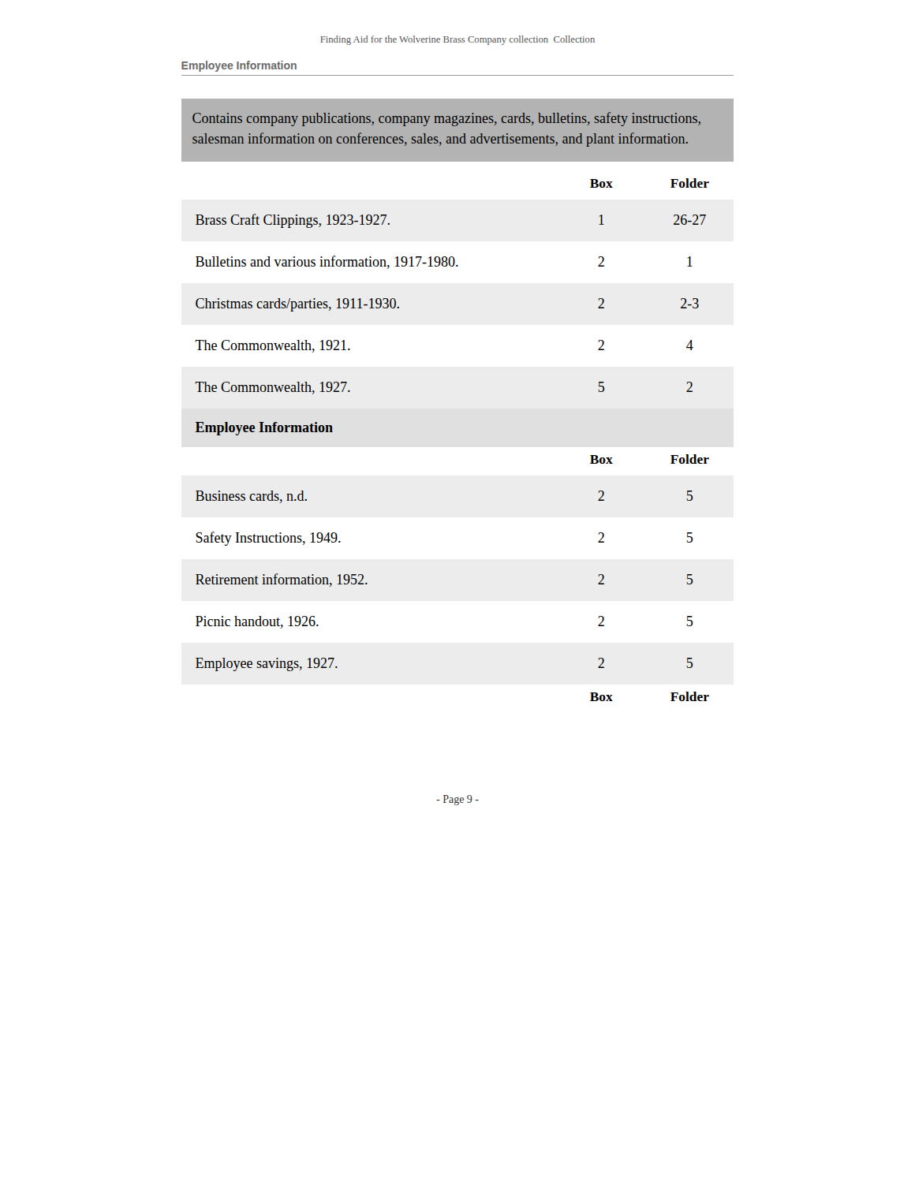Finding Aid for the Wolverine Brass Company collection Collection
Employee Information
Contains company publications, company magazines, cards, bulletins, safety instructions, salesman information on conferences, sales, and advertisements, and plant information.
| | Box | Folder |
| --- | --- | --- |
| Brass Craft Clippings, 1923-1927. | 1 | 26-27 |
| Bulletins and various information, 1917-1980. | 2 | 1 |
| Christmas cards/parties, 1911-1930. | 2 | 2-3 |
| The Commonwealth, 1921. | 2 | 4 |
| The Commonwealth, 1927. | 5 | 2 |
| Employee Information |
| | Box | Folder |
| Business cards, n.d. | 2 | 5 |
| Safety Instructions, 1949. | 2 | 5 |
| Retirement information, 1952. | 2 | 5 |
| Picnic handout, 1926. | 2 | 5 |
| Employee savings, 1927. | 2 | 5 |
| | Box | Folder |
- Page 9 -